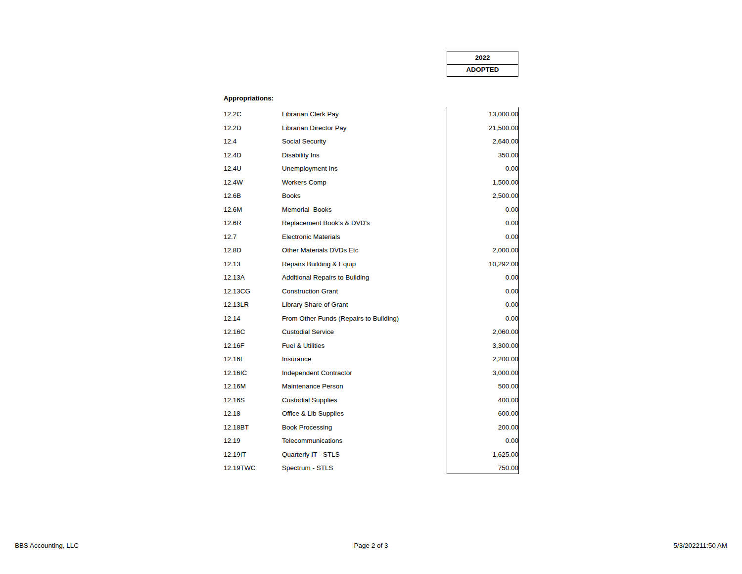2022
ADOPTED
Appropriations:
| 12.2C | Librarian Clerk Pay | 13,000.00 |
| 12.2D | Librarian Director Pay | 21,500.00 |
| 12.4 | Social Security | 2,640.00 |
| 12.4D | Disability Ins | 350.00 |
| 12.4U | Unemployment Ins | 0.00 |
| 12.4W | Workers Comp | 1,500.00 |
| 12.6B | Books | 2,500.00 |
| 12.6M | Memorial Books | 0.00 |
| 12.6R | Replacement Book's & DVD's | 0.00 |
| 12.7 | Electronic Materials | 0.00 |
| 12.8D | Other Materials DVDs Etc | 2,000.00 |
| 12.13 | Repairs Building & Equip | 10,292.00 |
| 12.13A | Additional Repairs to Building | 0.00 |
| 12.13CG | Construction Grant | 0.00 |
| 12.13LR | Library Share of Grant | 0.00 |
| 12.14 | From Other Funds (Repairs to Building) | 0.00 |
| 12.16C | Custodial Service | 2,060.00 |
| 12.16F | Fuel & Utilities | 3,300.00 |
| 12.16I | Insurance | 2,200.00 |
| 12.16IC | Independent Contractor | 3,000.00 |
| 12.16M | Maintenance Person | 500.00 |
| 12.16S | Custodial Supplies | 400.00 |
| 12.18 | Office & Lib Supplies | 600.00 |
| 12.18BT | Book Processing | 200.00 |
| 12.19 | Telecommunications | 0.00 |
| 12.19IT | Quarterly IT - STLS | 1,625.00 |
| 12.19TWC | Spectrum - STLS | 750.00 |
BBS Accounting, LLC
Page 2 of 3
5/3/202211:50 AM